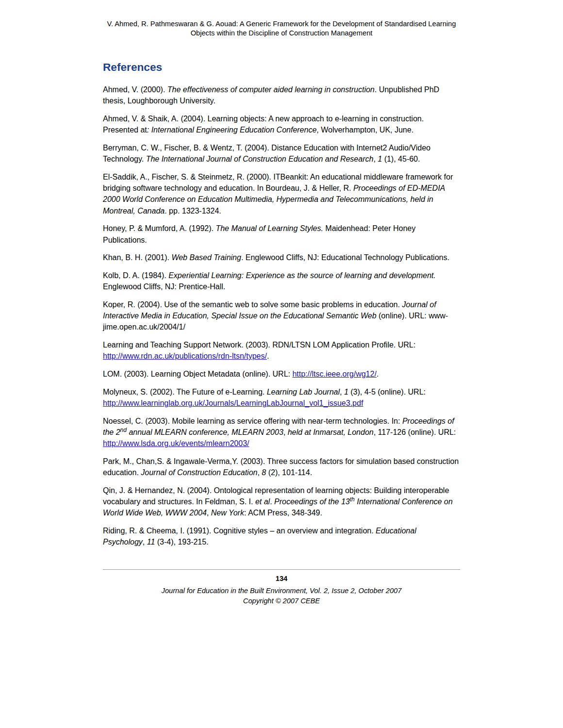V. Ahmed, R. Pathmeswaran & G. Aouad: A Generic Framework for the Development of Standardised Learning Objects within the Discipline of Construction Management
References
Ahmed, V. (2000). The effectiveness of computer aided learning in construction. Unpublished PhD thesis, Loughborough University.
Ahmed, V. & Shaik, A. (2004). Learning objects: A new approach to e-learning in construction. Presented at: International Engineering Education Conference, Wolverhampton, UK, June.
Berryman, C. W., Fischer, B. & Wentz, T. (2004). Distance Education with Internet2 Audio/Video Technology. The International Journal of Construction Education and Research, 1 (1), 45-60.
El-Saddik, A., Fischer, S. & Steinmetz, R. (2000). ITBeankit: An educational middleware framework for bridging software technology and education. In Bourdeau, J. & Heller, R. Proceedings of ED-MEDIA 2000 World Conference on Education Multimedia, Hypermedia and Telecommunications, held in Montreal, Canada. pp. 1323-1324.
Honey, P. & Mumford, A. (1992). The Manual of Learning Styles. Maidenhead: Peter Honey Publications.
Khan, B. H. (2001). Web Based Training. Englewood Cliffs, NJ: Educational Technology Publications.
Kolb, D. A. (1984). Experiential Learning: Experience as the source of learning and development. Englewood Cliffs, NJ: Prentice-Hall.
Koper, R. (2004). Use of the semantic web to solve some basic problems in education. Journal of Interactive Media in Education, Special Issue on the Educational Semantic Web (online). URL: www-jime.open.ac.uk/2004/1/
Learning and Teaching Support Network. (2003). RDN/LTSN LOM Application Profile. URL: http://www.rdn.ac.uk/publications/rdn-ltsn/types/.
LOM. (2003). Learning Object Metadata (online). URL: http://ltsc.ieee.org/wg12/.
Molyneux, S. (2002). The Future of e-Learning. Learning Lab Journal, 1 (3), 4-5 (online). URL: http://www.learninglab.org.uk/Journals/LearningLabJournal_vol1_issue3.pdf
Noessel, C. (2003). Mobile learning as service offering with near-term technologies. In: Proceedings of the 2nd annual MLEARN conference, MLEARN 2003, held at Inmarsat, London, 117-126 (online). URL: http://www.lsda.org.uk/events/mlearn2003/
Park, M., Chan,S. & Ingawale-Verma,Y. (2003). Three success factors for simulation based construction education. Journal of Construction Education, 8 (2), 101-114.
Qin, J. & Hernandez, N. (2004). Ontological representation of learning objects: Building interoperable vocabulary and structures. In Feldman, S. I. et al. Proceedings of the 13th International Conference on World Wide Web, WWW 2004, New York: ACM Press, 348-349.
Riding, R. & Cheema, I. (1991). Cognitive styles – an overview and integration. Educational Psychology, 11 (3-4), 193-215.
134 Journal for Education in the Built Environment, Vol. 2, Issue 2, October 2007 Copyright © 2007 CEBE